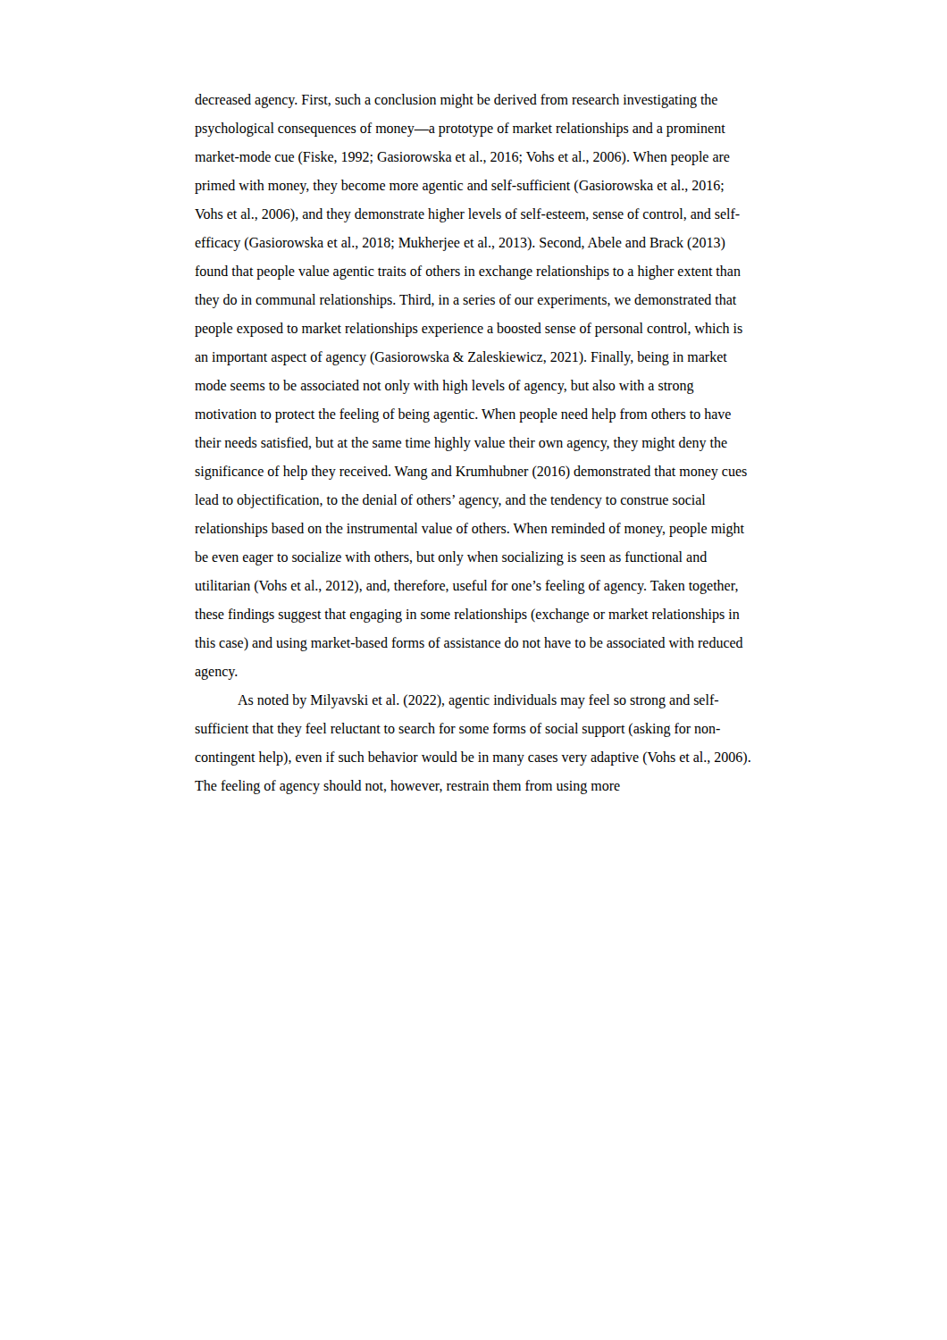decreased agency. First, such a conclusion might be derived from research investigating the psychological consequences of money—a prototype of market relationships and a prominent market-mode cue (Fiske, 1992; Gasiorowska et al., 2016; Vohs et al., 2006). When people are primed with money, they become more agentic and self-sufficient (Gasiorowska et al., 2016; Vohs et al., 2006), and they demonstrate higher levels of self-esteem, sense of control, and self-efficacy (Gasiorowska et al., 2018; Mukherjee et al., 2013). Second, Abele and Brack (2013) found that people value agentic traits of others in exchange relationships to a higher extent than they do in communal relationships. Third, in a series of our experiments, we demonstrated that people exposed to market relationships experience a boosted sense of personal control, which is an important aspect of agency (Gasiorowska & Zaleskiewicz, 2021). Finally, being in market mode seems to be associated not only with high levels of agency, but also with a strong motivation to protect the feeling of being agentic. When people need help from others to have their needs satisfied, but at the same time highly value their own agency, they might deny the significance of help they received. Wang and Krumhubner (2016) demonstrated that money cues lead to objectification, to the denial of others’ agency, and the tendency to construe social relationships based on the instrumental value of others. When reminded of money, people might be even eager to socialize with others, but only when socializing is seen as functional and utilitarian (Vohs et al., 2012), and, therefore, useful for one’s feeling of agency. Taken together, these findings suggest that engaging in some relationships (exchange or market relationships in this case) and using market-based forms of assistance do not have to be associated with reduced agency.
As noted by Milyavski et al. (2022), agentic individuals may feel so strong and self-sufficient that they feel reluctant to search for some forms of social support (asking for non-contingent help), even if such behavior would be in many cases very adaptive (Vohs et al., 2006). The feeling of agency should not, however, restrain them from using more